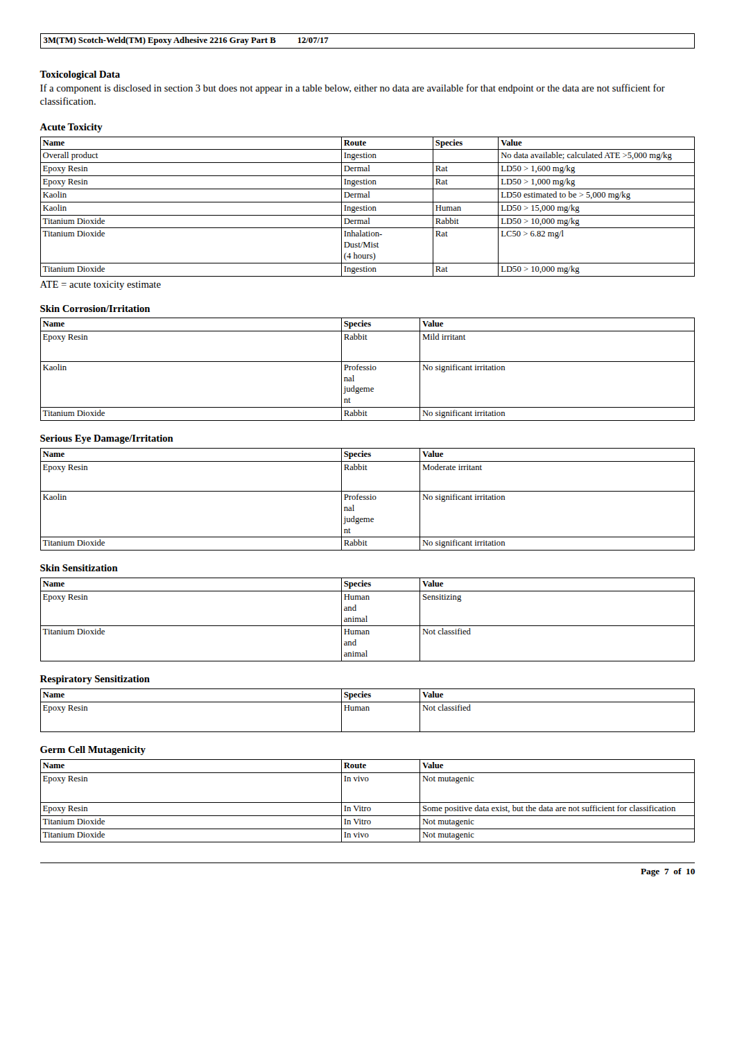3M(TM) Scotch-Weld(TM) Epoxy Adhesive 2216 Gray Part B 12/07/17
Toxicological Data
If a component is disclosed in section 3 but does not appear in a table below, either no data are available for that endpoint or the data are not sufficient for classification.
Acute Toxicity
| Name | Route | Species | Value |
| --- | --- | --- | --- |
| Overall product | Ingestion | | No data available; calculated ATE >5,000 mg/kg |
| Epoxy Resin | Dermal | Rat | LD50 > 1,600 mg/kg |
| Epoxy Resin | Ingestion | Rat | LD50 > 1,000 mg/kg |
| Kaolin | Dermal | | LD50 estimated to be > 5,000 mg/kg |
| Kaolin | Ingestion | Human | LD50 > 15,000 mg/kg |
| Titanium Dioxide | Dermal | Rabbit | LD50 > 10,000 mg/kg |
| Titanium Dioxide | Inhalation- Dust/Mist (4 hours) | Rat | LC50 > 6.82 mg/l |
| Titanium Dioxide | Ingestion | Rat | LD50 > 10,000 mg/kg |
ATE = acute toxicity estimate
Skin Corrosion/Irritation
| Name | Species | Value |
| --- | --- | --- |
| Epoxy Resin | Rabbit | Mild irritant |
| Kaolin | Professio nal judgeme nt | No significant irritation |
| Titanium Dioxide | Rabbit | No significant irritation |
Serious Eye Damage/Irritation
| Name | Species | Value |
| --- | --- | --- |
| Epoxy Resin | Rabbit | Moderate irritant |
| Kaolin | Professio nal judgeme nt | No significant irritation |
| Titanium Dioxide | Rabbit | No significant irritation |
Skin Sensitization
| Name | Species | Value |
| --- | --- | --- |
| Epoxy Resin | Human and animal | Sensitizing |
| Titanium Dioxide | Human and animal | Not classified |
Respiratory Sensitization
| Name | Species | Value |
| --- | --- | --- |
| Epoxy Resin | Human | Not classified |
Germ Cell Mutagenicity
| Name | Route | Value |
| --- | --- | --- |
| Epoxy Resin | In vivo | Not mutagenic |
| Epoxy Resin | In Vitro | Some positive data exist, but the data are not sufficient for classification |
| Titanium Dioxide | In Vitro | Not mutagenic |
| Titanium Dioxide | In vivo | Not mutagenic |
Page 7 of 10